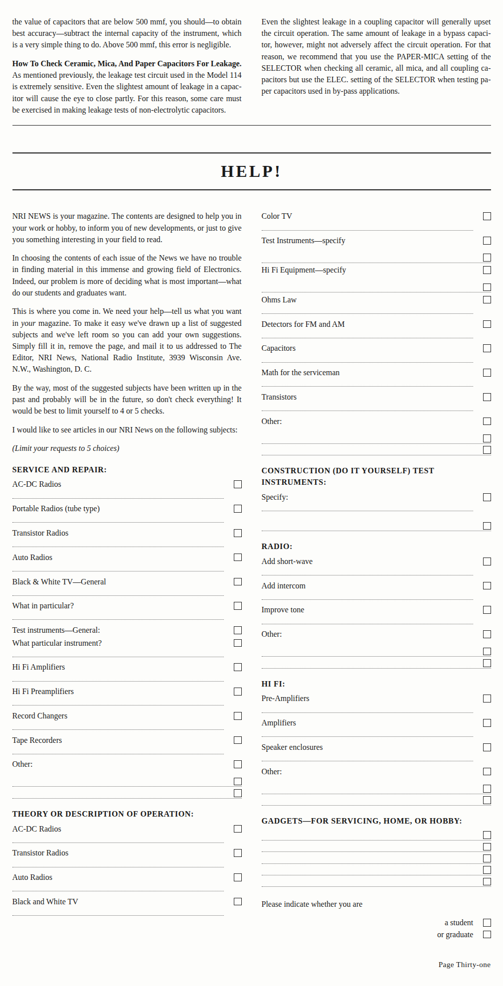the value of capacitors that are below 500 mmf, you should—to obtain best accuracy—subtract the internal capacity of the instrument, which is a very simple thing to do. Above 500 mmf, this error is negligible.
How To Check Ceramic, Mica, And Paper Capacitors For Leakage. As mentioned previously, the leakage test circuit used in the Model 114 is extremely sensitive. Even the slightest amount of leakage in a capacitor will cause the eye to close partly. For this reason, some care must be exercised in making leakage tests of non-electrolytic capacitors.
Even the slightest leakage in a coupling capacitor will generally upset the circuit operation. The same amount of leakage in a bypass capacitor, however, might not adversely affect the circuit operation. For that reason, we recommend that you use the PAPER-MICA setting of the SELECTOR when checking all ceramic, all mica, and all coupling capacitors but use the ELEC. setting of the SELECTOR when testing paper capacitors used in by-pass applications.
HELP!
NRI NEWS is your magazine. The contents are designed to help you in your work or hobby, to inform you of new developments, or just to give you something interesting in your field to read.
In choosing the contents of each issue of the News we have no trouble in finding material in this immense and growing field of Electronics. Indeed, our problem is more of deciding what is most important—what do our students and graduates want.
This is where you come in. We need your help—tell us what you want in your magazine. To make it easy we've drawn up a list of suggested subjects and we've left room so you can add your own suggestions. Simply fill it in, remove the page, and mail it to us addressed to The Editor, NRI News, National Radio Institute, 3939 Wisconsin Ave. N.W., Washington, D. C.
By the way, most of the suggested subjects have been written up in the past and probably will be in the future, so don't check everything! It would be best to limit yourself to 4 or 5 checks.
I would like to see articles in our NRI News on the following subjects:
(Limit your requests to 5 choices)
Service and Repair:
AC-DC Radios
Portable Radios (tube type)
Transistor Radios
Auto Radios
Black & White TV—General
What in particular?
Test instruments—General:
What particular instrument?
Hi Fi Amplifiers
Hi Fi Preamplifiers
Record Changers
Tape Recorders
Other:
Theory or Description of Operation:
AC-DC Radios
Transistor Radios
Auto Radios
Black and White TV
Color TV
Test Instruments—specify
Hi Fi Equipment—specify
Ohms Law
Detectors for FM and AM
Capacitors
Math for the serviceman
Transistors
Other:
Construction (Do It Yourself) Test Instruments:
Specify:
Radio:
Add short-wave
Add intercom
Improve tone
Other:
Hi Fi:
Pre-Amplifiers
Amplifiers
Speaker enclosures
Other:
Gadgets—For Servicing, Home, or Hobby:
Please indicate whether you are
a student
or graduate
Page Thirty-one